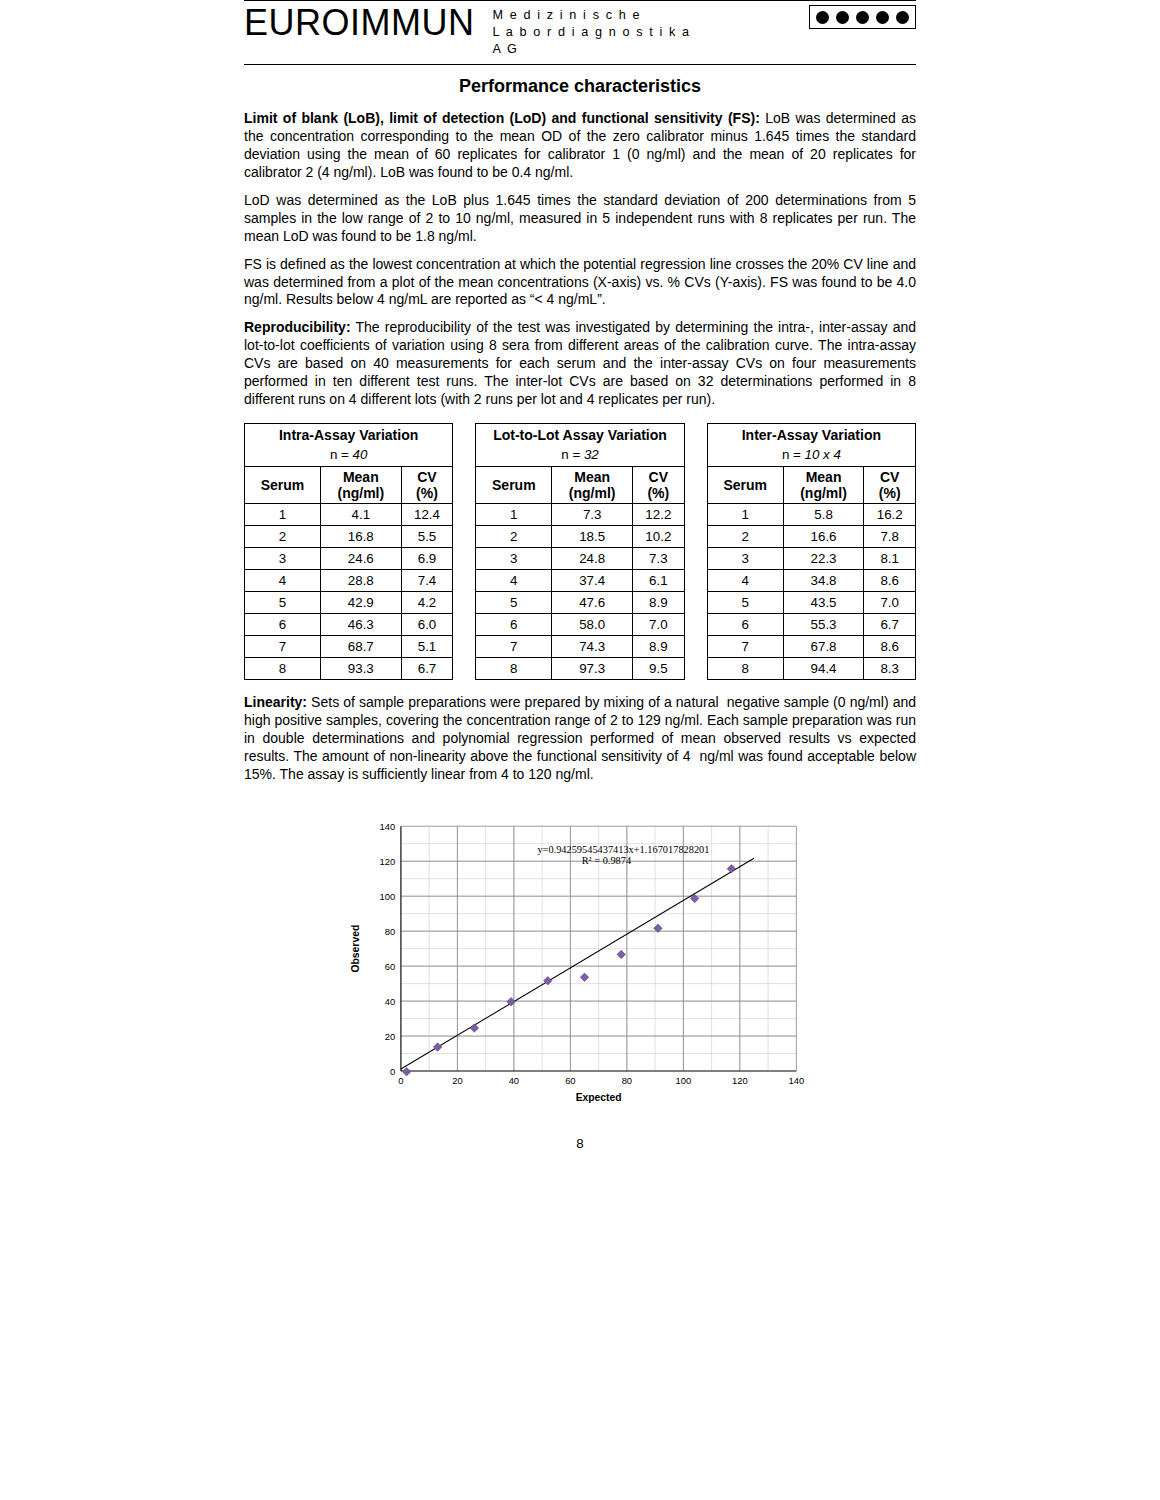EUROIMMUN
M e d i z i n i s c h e
L a b o r d i a g n o s t i k a
A G
Performance characteristics
Limit of blank (LoB), limit of detection (LoD) and functional sensitivity (FS): LoB was determined as the concentration corresponding to the mean OD of the zero calibrator minus 1.645 times the standard deviation using the mean of 60 replicates for calibrator 1 (0 ng/ml) and the mean of 20 replicates for calibrator 2 (4 ng/ml). LoB was found to be 0.4 ng/ml.
LoD was determined as the LoB plus 1.645 times the standard deviation of 200 determinations from 5 samples in the low range of 2 to 10 ng/ml, measured in 5 independent runs with 8 replicates per run. The mean LoD was found to be 1.8 ng/ml.
FS is defined as the lowest concentration at which the potential regression line crosses the 20% CV line and was determined from a plot of the mean concentrations (X-axis) vs. % CVs (Y-axis). FS was found to be 4.0 ng/ml. Results below 4 ng/mL are reported as “< 4 ng/mL”.
Reproducibility: The reproducibility of the test was investigated by determining the intra-, inter-assay and lot-to-lot coefficients of variation using 8 sera from different areas of the calibration curve. The intra-assay CVs are based on 40 measurements for each serum and the inter-assay CVs on four measurements performed in ten different test runs. The inter-lot CVs are based on 32 determinations performed in 8 different runs on 4 different lots (with 2 runs per lot and 4 replicates per run).
| Intra-Assay Variation |
| --- |
| n = 40 |
| Serum | Mean (ng/ml) | CV (%) |
| 1 | 4.1 | 12.4 |
| 2 | 16.8 | 5.5 |
| 3 | 24.6 | 6.9 |
| 4 | 28.8 | 7.4 |
| 5 | 42.9 | 4.2 |
| 6 | 46.3 | 6.0 |
| 7 | 68.7 | 5.1 |
| 8 | 93.3 | 6.7 |
| Lot-to-Lot Assay Variation |
| --- |
| n = 32 |
| Serum | Mean (ng/ml) | CV (%) |
| 1 | 7.3 | 12.2 |
| 2 | 18.5 | 10.2 |
| 3 | 24.8 | 7.3 |
| 4 | 37.4 | 6.1 |
| 5 | 47.6 | 8.9 |
| 6 | 58.0 | 7.0 |
| 7 | 74.3 | 8.9 |
| 8 | 97.3 | 9.5 |
| Inter-Assay Variation |
| --- |
| n = 10 x 4 |
| Serum | Mean (ng/ml) | CV (%) |
| 1 | 5.8 | 16.2 |
| 2 | 16.6 | 7.8 |
| 3 | 22.3 | 8.1 |
| 4 | 34.8 | 8.6 |
| 5 | 43.5 | 7.0 |
| 6 | 55.3 | 6.7 |
| 7 | 67.8 | 8.6 |
| 8 | 94.4 | 8.3 |
Linearity: Sets of sample preparations were prepared by mixing of a natural negative sample (0 ng/ml) and high positive samples, covering the concentration range of 2 to 129 ng/ml. Each sample preparation was run in double determinations and polynomial regression performed of mean observed results vs expected results. The amount of non-linearity above the functional sensitivity of 4 ng/ml was found acceptable below 15%. The assay is sufficiently linear from 4 to 120 ng/ml.
0 20 40 60 80 100 120 140 0 20 40 60 80 100 120 140 Expected Observed y=0.94259545437413x+1.167017828201 R² = 0.9874
8